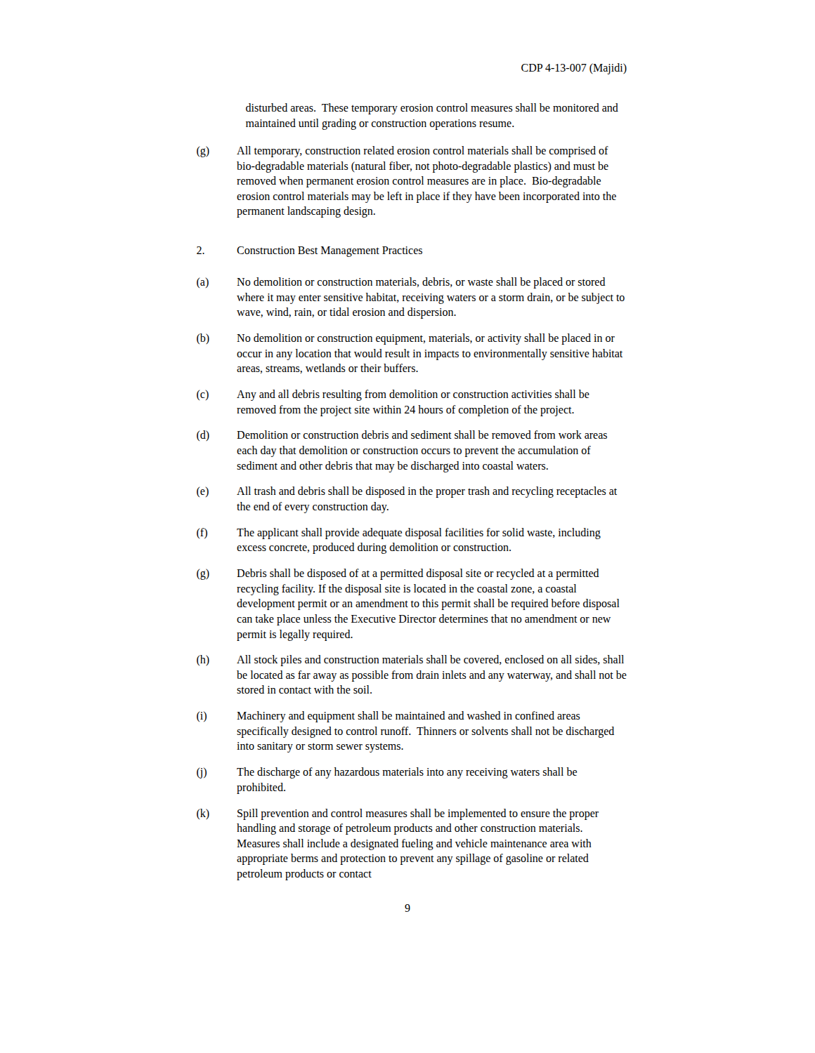CDP 4-13-007 (Majidi)
disturbed areas. These temporary erosion control measures shall be monitored and maintained until grading or construction operations resume.
(g)
All temporary, construction related erosion control materials shall be comprised of bio-degradable materials (natural fiber, not photo-degradable plastics) and must be removed when permanent erosion control measures are in place. Bio-degradable erosion control materials may be left in place if they have been incorporated into the permanent landscaping design.
2.
Construction Best Management Practices
(a)
No demolition or construction materials, debris, or waste shall be placed or stored where it may enter sensitive habitat, receiving waters or a storm drain, or be subject to wave, wind, rain, or tidal erosion and dispersion.
(b)
No demolition or construction equipment, materials, or activity shall be placed in or occur in any location that would result in impacts to environmentally sensitive habitat areas, streams, wetlands or their buffers.
(c)
Any and all debris resulting from demolition or construction activities shall be removed from the project site within 24 hours of completion of the project.
(d)
Demolition or construction debris and sediment shall be removed from work areas each day that demolition or construction occurs to prevent the accumulation of sediment and other debris that may be discharged into coastal waters.
(e)
All trash and debris shall be disposed in the proper trash and recycling receptacles at the end of every construction day.
(f)
The applicant shall provide adequate disposal facilities for solid waste, including excess concrete, produced during demolition or construction.
(g)
Debris shall be disposed of at a permitted disposal site or recycled at a permitted recycling facility. If the disposal site is located in the coastal zone, a coastal development permit or an amendment to this permit shall be required before disposal can take place unless the Executive Director determines that no amendment or new permit is legally required.
(h)
All stock piles and construction materials shall be covered, enclosed on all sides, shall be located as far away as possible from drain inlets and any waterway, and shall not be stored in contact with the soil.
(i)
Machinery and equipment shall be maintained and washed in confined areas specifically designed to control runoff. Thinners or solvents shall not be discharged into sanitary or storm sewer systems.
(j)
The discharge of any hazardous materials into any receiving waters shall be prohibited.
(k)
Spill prevention and control measures shall be implemented to ensure the proper handling and storage of petroleum products and other construction materials. Measures shall include a designated fueling and vehicle maintenance area with appropriate berms and protection to prevent any spillage of gasoline or related petroleum products or contact
9